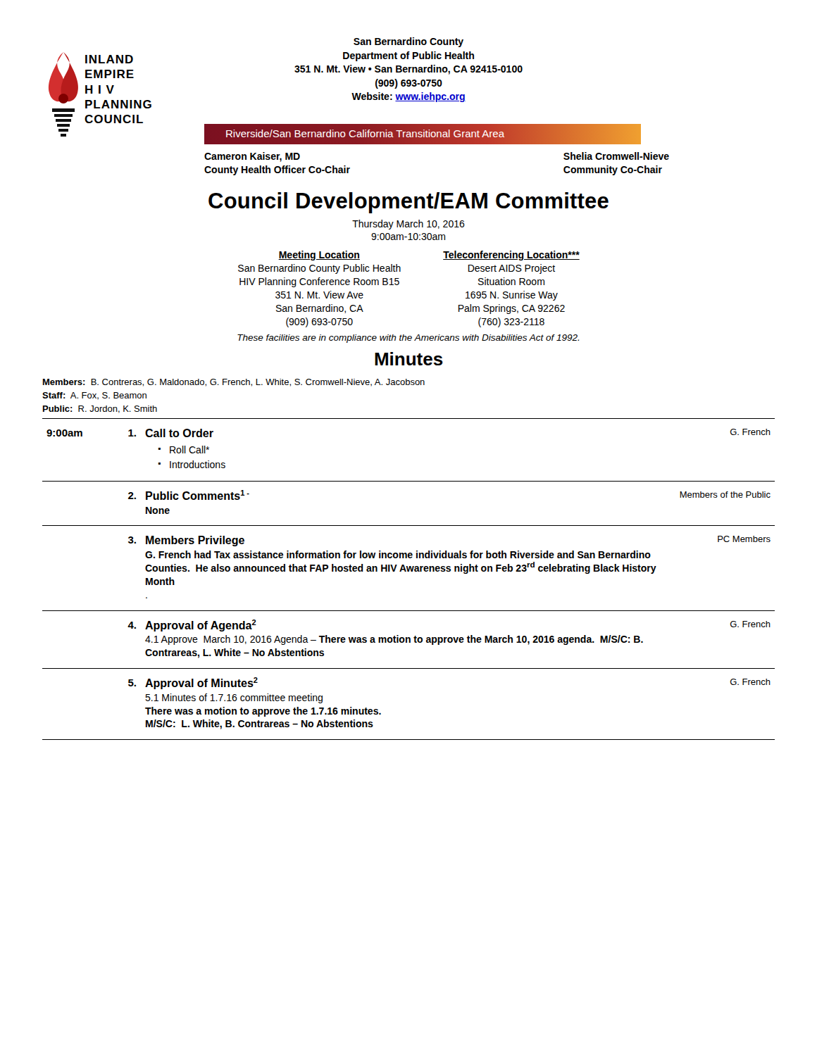INLAND
EMPIRE
H I V
PLANNING
COUNCIL
San Bernardino County
Department of Public Health
351 N. Mt. View • San Bernardino, CA 92415-0100
(909) 693-0750
Website: www.iehpc.org
Riverside/San Bernardino California Transitional Grant Area
Cameron Kaiser, MD
County Health Officer Co-Chair
Shelia Cromwell-Nieve
Community Co-Chair
Council Development/EAM Committee
Thursday March 10, 2016
9:00am-10:30am
Meeting Location
San Bernardino County Public Health
HIV Planning Conference Room B15
351 N. Mt. View Ave
San Bernardino, CA
(909) 693-0750
Teleconferencing Location***
Desert AIDS Project
Situation Room
1695 N. Sunrise Way
Palm Springs, CA 92262
(760) 323-2118
These facilities are in compliance with the Americans with Disabilities Act of 1992.
Minutes
Members: B. Contreras, G. Maldonado, G. French, L. White, S. Cromwell-Nieve, A. Jacobson
Staff: A. Fox, S. Beamon
Public: R. Jordon, K. Smith
| 9:00am | 1. | Call to Order Roll Call* Introductions | G. French |
| | 2. | Public Comments 1 - None | Members of the Public |
| | 3. | Members Privilege G. French had Tax assistance information for low income individuals for both Riverside and San Bernardino Counties. He also announced that FAP hosted an HIV Awareness night on Feb 23 rd celebrating Black History Month . | PC Members |
| | 4. | Approval of Agenda 2 4.1 Approve March 10, 2016 Agenda – There was a motion to approve the March 10, 2016 agenda. M/S/C: B. Contrareas, L. White – No Abstentions | G. French |
| | 5. | Approval of Minutes 2 5.1 Minutes of 1.7.16 committee meeting There was a motion to approve the 1.7.16 minutes. M/S/C: L. White, B. Contrareas – No Abstentions | G. French |